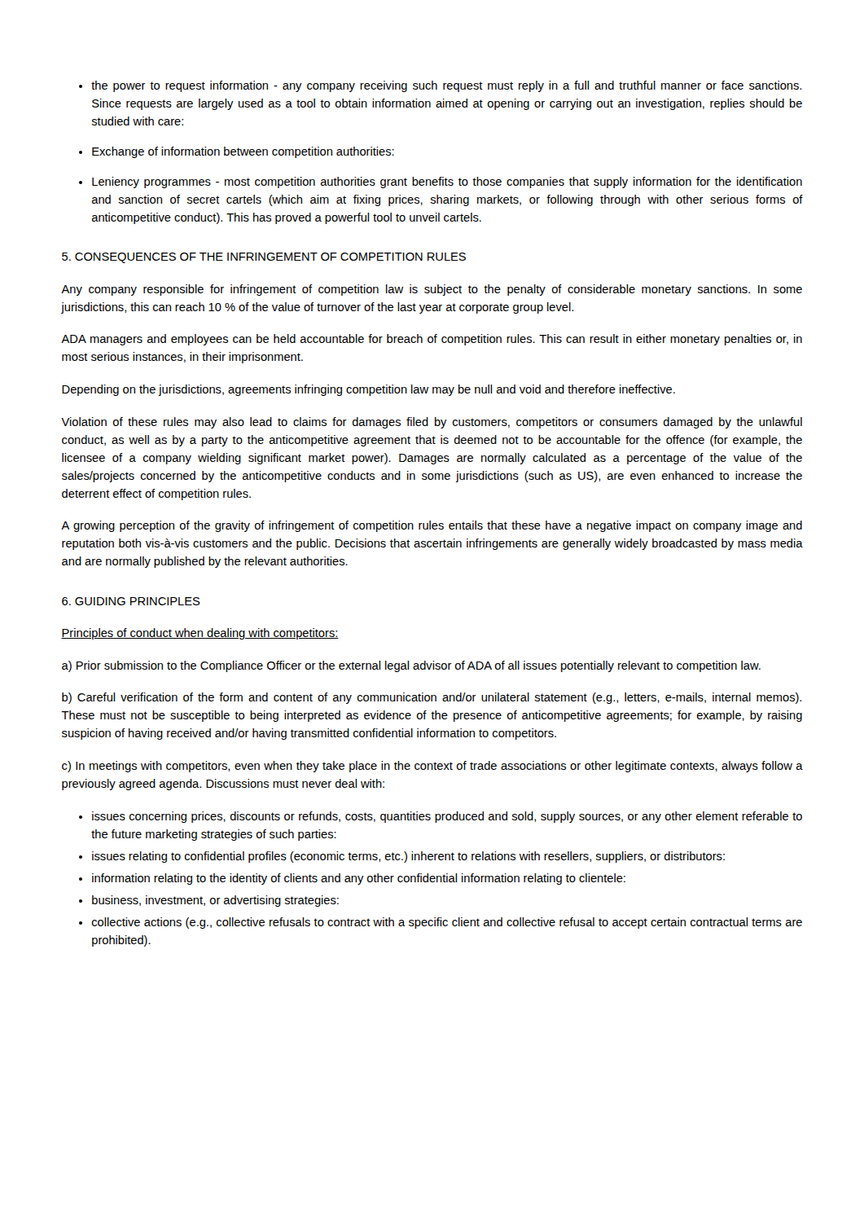the power to request information - any company receiving such request must reply in a full and truthful manner or face sanctions. Since requests are largely used as a tool to obtain information aimed at opening or carrying out an investigation, replies should be studied with care:
Exchange of information between competition authorities:
Leniency programmes - most competition authorities grant benefits to those companies that supply information for the identification and sanction of secret cartels (which aim at fixing prices, sharing markets, or following through with other serious forms of anticompetitive conduct). This has proved a powerful tool to unveil cartels.
5. CONSEQUENCES OF THE INFRINGEMENT OF COMPETITION RULES
Any company responsible for infringement of competition law is subject to the penalty of considerable monetary sanctions. In some jurisdictions, this can reach 10 % of the value of turnover of the last year at corporate group level.
ADA managers and employees can be held accountable for breach of competition rules. This can result in either monetary penalties or, in most serious instances, in their imprisonment.
Depending on the jurisdictions, agreements infringing competition law may be null and void and therefore ineffective.
Violation of these rules may also lead to claims for damages filed by customers, competitors or consumers damaged by the unlawful conduct, as well as by a party to the anticompetitive agreement that is deemed not to be accountable for the offence (for example, the licensee of a company wielding significant market power). Damages are normally calculated as a percentage of the value of the sales/projects concerned by the anticompetitive conducts and in some jurisdictions (such as US), are even enhanced to increase the deterrent effect of competition rules.
A growing perception of the gravity of infringement of competition rules entails that these have a negative impact on company image and reputation both vis-à-vis customers and the public. Decisions that ascertain infringements are generally widely broadcasted by mass media and are normally published by the relevant authorities.
6. GUIDING PRINCIPLES
Principles of conduct when dealing with competitors:
a) Prior submission to the Compliance Officer or the external legal advisor of ADA of all issues potentially relevant to competition law.
b) Careful verification of the form and content of any communication and/or unilateral statement (e.g., letters, e-mails, internal memos). These must not be susceptible to being interpreted as evidence of the presence of anticompetitive agreements; for example, by raising suspicion of having received and/or having transmitted confidential information to competitors.
c) In meetings with competitors, even when they take place in the context of trade associations or other legitimate contexts, always follow a previously agreed agenda. Discussions must never deal with:
issues concerning prices, discounts or refunds, costs, quantities produced and sold, supply sources, or any other element referable to the future marketing strategies of such parties:
issues relating to confidential profiles (economic terms, etc.) inherent to relations with resellers, suppliers, or distributors:
information relating to the identity of clients and any other confidential information relating to clientele:
business, investment, or advertising strategies:
collective actions (e.g., collective refusals to contract with a specific client and collective refusal to accept certain contractual terms are prohibited).